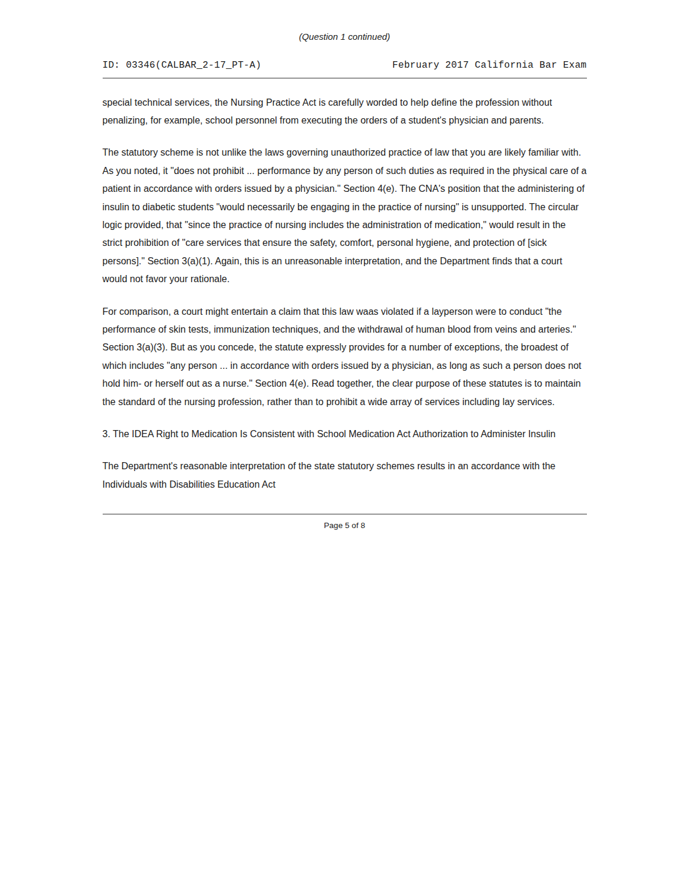(Question 1 continued)
ID: 03346(CALBAR_2-17_PT-A) February 2017 California Bar Exam
special technical services, the Nursing Practice Act is carefully worded to help define the profession without penalizing, for example, school personnel from executing the orders of a student's physician and parents.
The statutory scheme is not unlike the laws governing unauthorized practice of law that you are likely familiar with. As you noted, it "does not prohibit ... performance by any person of such duties as required in the physical care of a patient in accordance with orders issued by a physician." Section 4(e). The CNA's position that the administering of insulin to diabetic students "would necessarily be engaging in the practice of nursing" is unsupported. The circular logic provided, that "since the practice of nursing includes the administration of medication," would result in the strict prohibition of "care services that ensure the safety, comfort, personal hygiene, and protection of [sick persons]." Section 3(a)(1). Again, this is an unreasonable interpretation, and the Department finds that a court would not favor your rationale.
For comparison, a court might entertain a claim that this law waas violated if a layperson were to conduct "the performance of skin tests, immunization techniques, and the withdrawal of human blood from veins and arteries." Section 3(a)(3). But as you concede, the statute expressly provides for a number of exceptions, the broadest of which includes "any person ... in accordance with orders issued by a physician, as long as such a person does not hold him- or herself out as a nurse." Section 4(e). Read together, the clear purpose of these statutes is to maintain the standard of the nursing profession, rather than to prohibit a wide array of services including lay services.
3. The IDEA Right to Medication Is Consistent with School Medication Act Authorization to Administer Insulin
The Department's reasonable interpretation of the state statutory schemes results in an accordance with the Individuals with Disabilities Education Act
Page 5 of 8